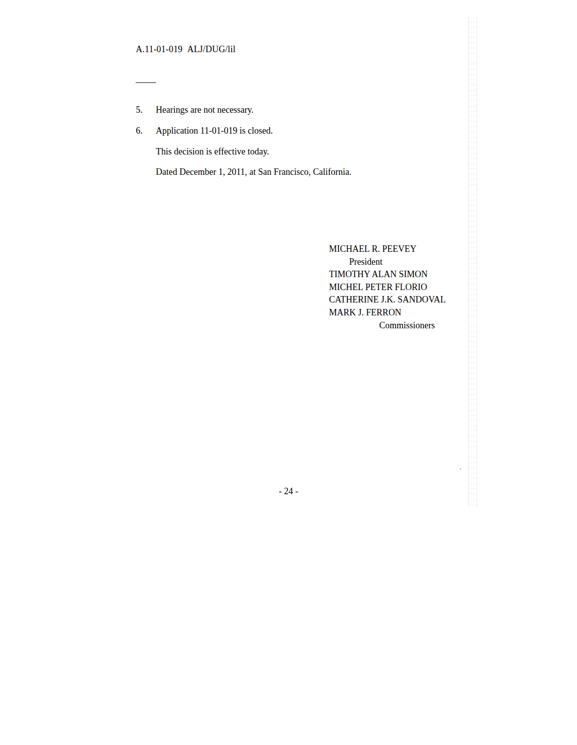A.11-01-019 ALJ/DUG/lil
5. Hearings are not necessary.
6. Application 11-01-019 is closed.
This decision is effective today.
Dated December 1, 2011, at San Francisco, California.
MICHAEL R. PEEVEY
President
TIMOTHY ALAN SIMON
MICHEL PETER FLORIO
CATHERINE J.K. SANDOVAL
MARK J. FERRON
Commissioners
·
- 24 -